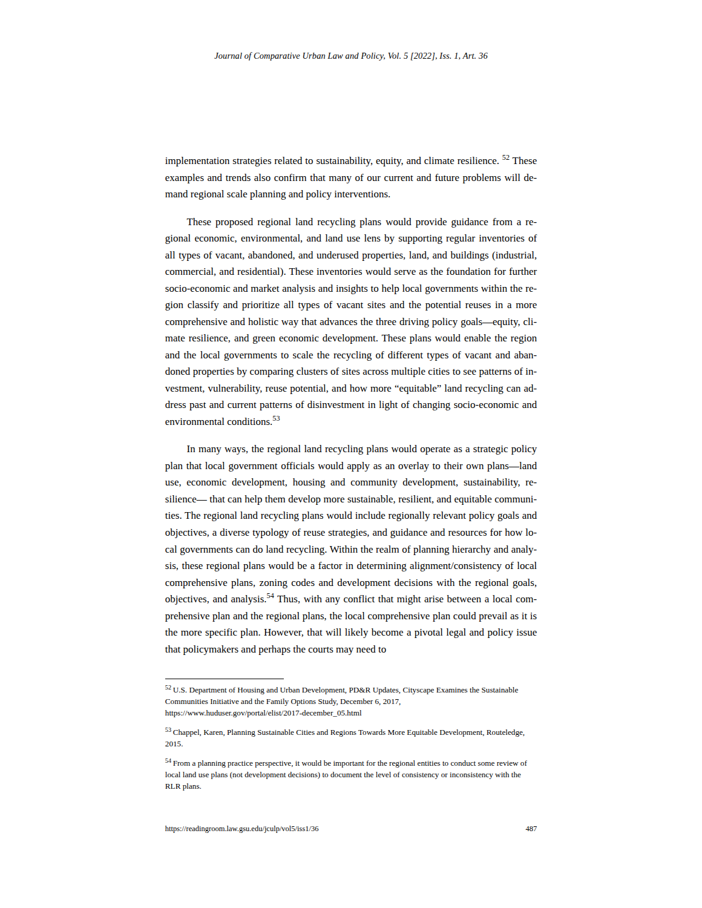Journal of Comparative Urban Law and Policy, Vol. 5 [2022], Iss. 1, Art. 36
implementation strategies related to sustainability, equity, and climate resilience. 52 These examples and trends also confirm that many of our current and future problems will demand regional scale planning and policy interventions.
These proposed regional land recycling plans would provide guidance from a regional economic, environmental, and land use lens by supporting regular inventories of all types of vacant, abandoned, and underused properties, land, and buildings (industrial, commercial, and residential). These inventories would serve as the foundation for further socio-economic and market analysis and insights to help local governments within the region classify and prioritize all types of vacant sites and the potential reuses in a more comprehensive and holistic way that advances the three driving policy goals—equity, climate resilience, and green economic development. These plans would enable the region and the local governments to scale the recycling of different types of vacant and abandoned properties by comparing clusters of sites across multiple cities to see patterns of investment, vulnerability, reuse potential, and how more “equitable” land recycling can address past and current patterns of disinvestment in light of changing socio-economic and environmental conditions.53
In many ways, the regional land recycling plans would operate as a strategic policy plan that local government officials would apply as an overlay to their own plans—land use, economic development, housing and community development, sustainability, resilience— that can help them develop more sustainable, resilient, and equitable communities. The regional land recycling plans would include regionally relevant policy goals and objectives, a diverse typology of reuse strategies, and guidance and resources for how local governments can do land recycling. Within the realm of planning hierarchy and analysis, these regional plans would be a factor in determining alignment/consistency of local comprehensive plans, zoning codes and development decisions with the regional goals, objectives, and analysis.54 Thus, with any conflict that might arise between a local comprehensive plan and the regional plans, the local comprehensive plan could prevail as it is the more specific plan. However, that will likely become a pivotal legal and policy issue that policymakers and perhaps the courts may need to
52 U.S. Department of Housing and Urban Development, PD&R Updates, Cityscape Examines the Sustainable Communities Initiative and the Family Options Study, December 6, 2017, https://www.huduser.gov/portal/elist/2017-december_05.html
53 Chappel, Karen, Planning Sustainable Cities and Regions Towards More Equitable Development, Routeledge, 2015.
54 From a planning practice perspective, it would be important for the regional entities to conduct some review of local land use plans (not development decisions) to document the level of consistency or inconsistency with the RLR plans.
https://readingroom.law.gsu.edu/jculp/vol5/iss1/36 487